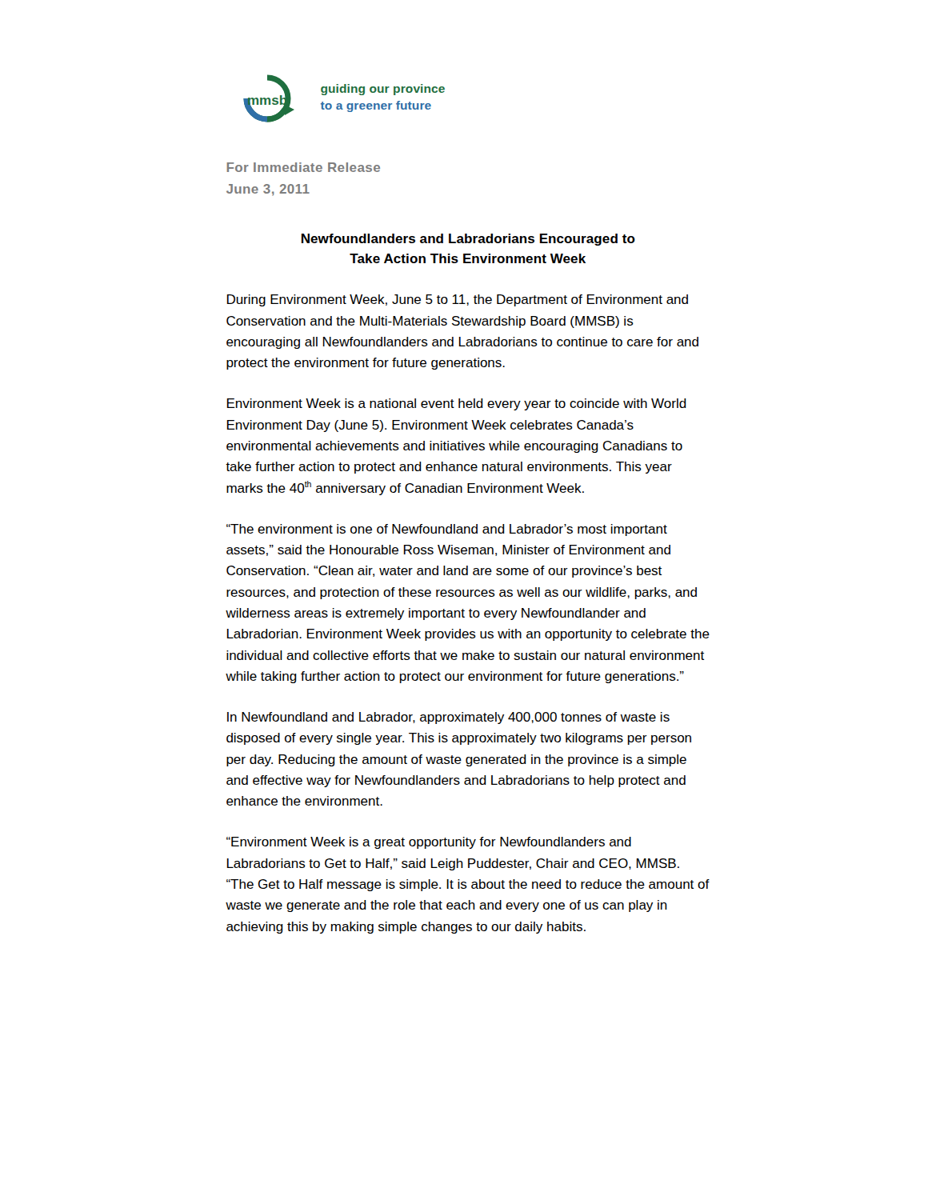mmsb
guiding our province
to a greener future
For Immediate Release
June 3, 2011
Newfoundlanders and Labradorians Encouraged to
Take Action This Environment Week
During Environment Week, June 5 to 11, the Department of Environment and Conservation and the Multi-Materials Stewardship Board (MMSB) is encouraging all Newfoundlanders and Labradorians to continue to care for and protect the environment for future generations.
Environment Week is a national event held every year to coincide with World Environment Day (June 5). Environment Week celebrates Canada’s environmental achievements and initiatives while encouraging Canadians to take further action to protect and enhance natural environments. This year marks the 40th anniversary of Canadian Environment Week.
“The environment is one of Newfoundland and Labrador’s most important assets,” said the Honourable Ross Wiseman, Minister of Environment and Conservation. “Clean air, water and land are some of our province’s best resources, and protection of these resources as well as our wildlife, parks, and wilderness areas is extremely important to every Newfoundlander and Labradorian. Environment Week provides us with an opportunity to celebrate the individual and collective efforts that we make to sustain our natural environment while taking further action to protect our environment for future generations.”
In Newfoundland and Labrador, approximately 400,000 tonnes of waste is disposed of every single year. This is approximately two kilograms per person per day. Reducing the amount of waste generated in the province is a simple and effective way for Newfoundlanders and Labradorians to help protect and enhance the environment.
“Environment Week is a great opportunity for Newfoundlanders and Labradorians to Get to Half,” said Leigh Puddester, Chair and CEO, MMSB. “The Get to Half message is simple. It is about the need to reduce the amount of waste we generate and the role that each and every one of us can play in achieving this by making simple changes to our daily habits.